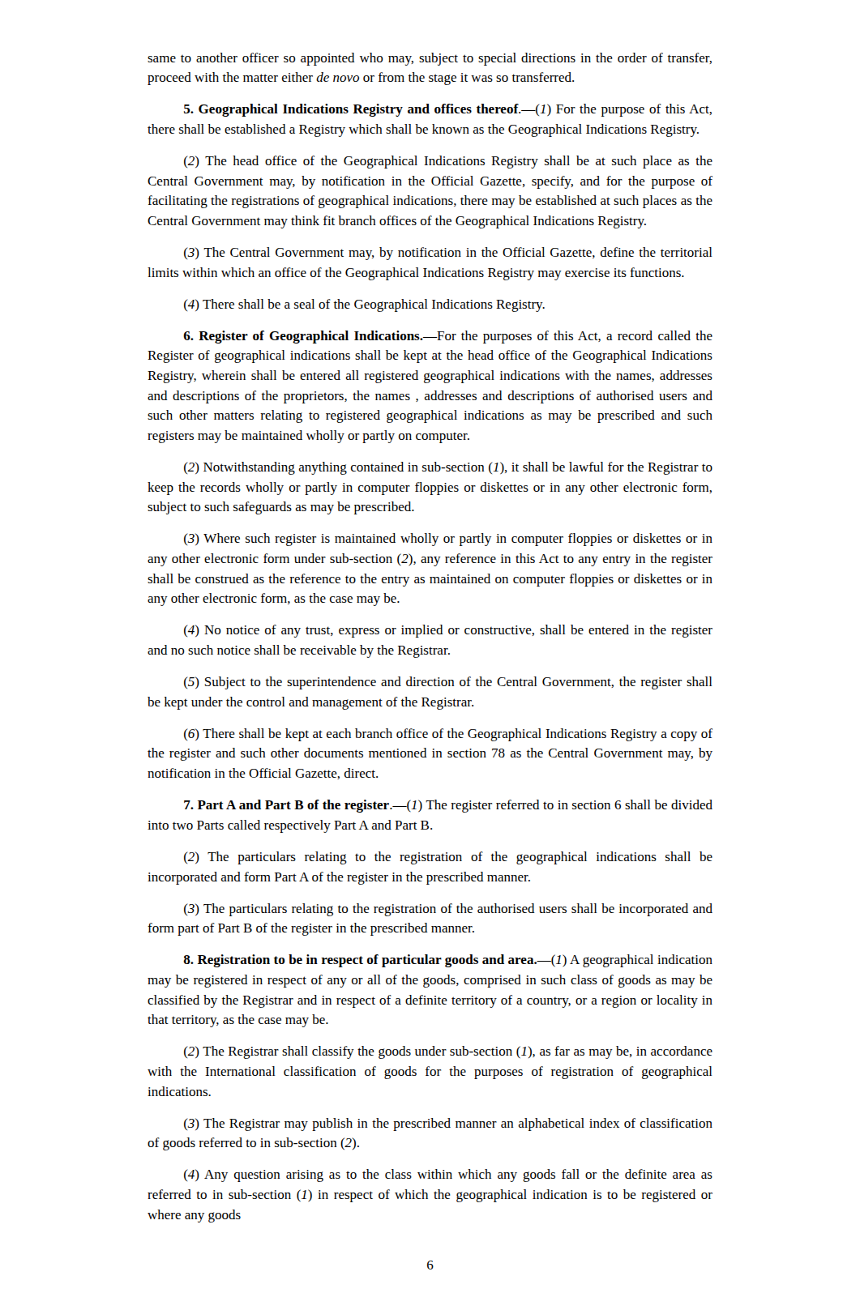same to another officer so appointed who may, subject to special directions in the order of transfer, proceed with the matter either de novo or from the stage it was so transferred.
5. Geographical Indications Registry and offices thereof.—(1) For the purpose of this Act, there shall be established a Registry which shall be known as the Geographical Indications Registry.
(2) The head office of the Geographical Indications Registry shall be at such place as the Central Government may, by notification in the Official Gazette, specify, and for the purpose of facilitating the registrations of geographical indications, there may be established at such places as the Central Government may think fit branch offices of the Geographical Indications Registry.
(3) The Central Government may, by notification in the Official Gazette, define the territorial limits within which an office of the Geographical Indications Registry may exercise its functions.
(4) There shall be a seal of the Geographical Indications Registry.
6. Register of Geographical Indications.—For the purposes of this Act, a record called the Register of geographical indications shall be kept at the head office of the Geographical Indications Registry, wherein shall be entered all registered geographical indications with the names, addresses and descriptions of the proprietors, the names , addresses and descriptions of authorised users and such other matters relating to registered geographical indications as may be prescribed and such registers may be maintained wholly or partly on computer.
(2) Notwithstanding anything contained in sub-section (1), it shall be lawful for the Registrar to keep the records wholly or partly in computer floppies or diskettes or in any other electronic form, subject to such safeguards as may be prescribed.
(3) Where such register is maintained wholly or partly in computer floppies or diskettes or in any other electronic form under sub-section (2), any reference in this Act to any entry in the register shall be construed as the reference to the entry as maintained on computer floppies or diskettes or in any other electronic form, as the case may be.
(4) No notice of any trust, express or implied or constructive, shall be entered in the register and no such notice shall be receivable by the Registrar.
(5) Subject to the superintendence and direction of the Central Government, the register shall be kept under the control and management of the Registrar.
(6) There shall be kept at each branch office of the Geographical Indications Registry a copy of the register and such other documents mentioned in section 78 as the Central Government may, by notification in the Official Gazette, direct.
7. Part A and Part B of the register.—(1) The register referred to in section 6 shall be divided into two Parts called respectively Part A and Part B.
(2) The particulars relating to the registration of the geographical indications shall be incorporated and form Part A of the register in the prescribed manner.
(3) The particulars relating to the registration of the authorised users shall be incorporated and form part of Part B of the register in the prescribed manner.
8. Registration to be in respect of particular goods and area.—(1) A geographical indication may be registered in respect of any or all of the goods, comprised in such class of goods as may be classified by the Registrar and in respect of a definite territory of a country, or a region or locality in that territory, as the case may be.
(2) The Registrar shall classify the goods under sub-section (1), as far as may be, in accordance with the International classification of goods for the purposes of registration of geographical indications.
(3) The Registrar may publish in the prescribed manner an alphabetical index of classification of goods referred to in sub-section (2).
(4) Any question arising as to the class within which any goods fall or the definite area as referred to in sub-section (1) in respect of which the geographical indication is to be registered or where any goods
6